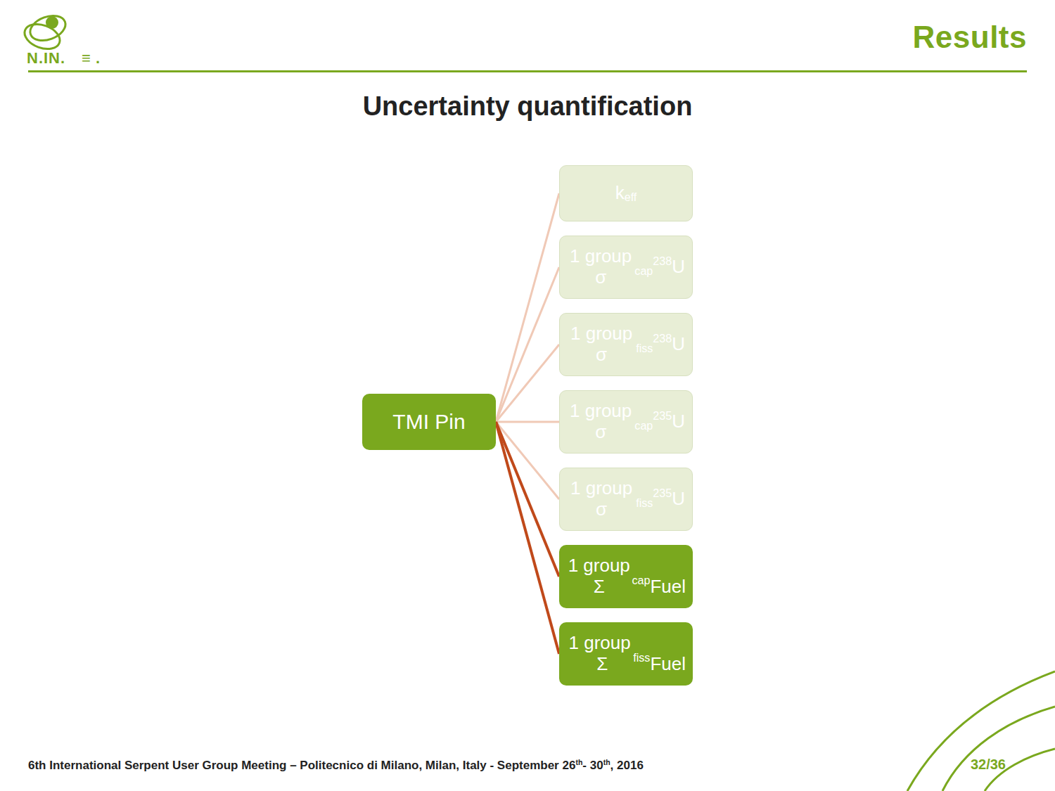N.IN. ≡ .
Results
Uncertainty quantification
keff
1 group σcap
238U
1 group σfiss
238U
1 group σcap
235U
1 group σfiss
235U
1 group Σcap
Fuel
1 group Σfiss
Fuel
TMI Pin
6th International Serpent User Group Meeting – Politecnico di Milano, Milan, Italy - September 26th- 30th, 2016
32/36